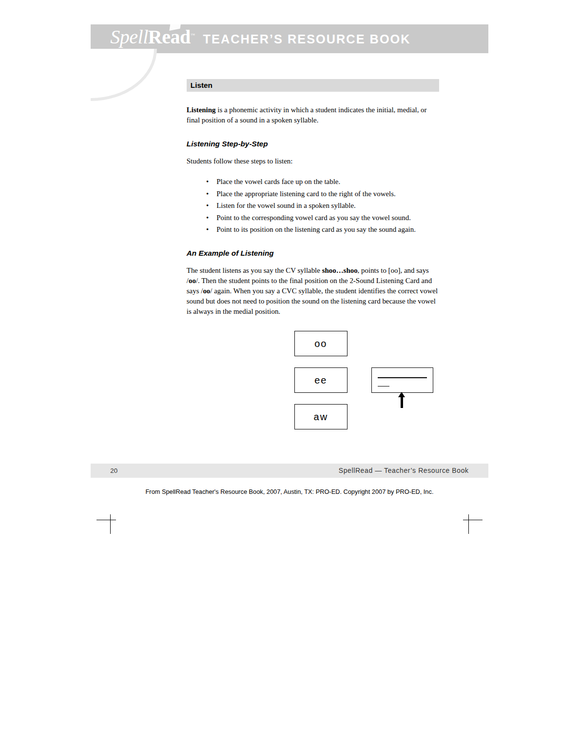Spell Read™ Teacher’s Resource Book
Listen
Listening is a phonemic activity in which a student indicates the initial, medial, or final position of a sound in a spoken syllable.
Listening Step-by-Step
Students follow these steps to listen:
Place the vowel cards face up on the table.
Place the appropriate listening card to the right of the vowels.
Listen for the vowel sound in a spoken syllable.
Point to the corresponding vowel card as you say the vowel sound.
Point to its position on the listening card as you say the sound again.
An Example of Listening
The student listens as you say the CV syllable shoo…shoo, points to [oo], and says /oo/. Then the student points to the final position on the 2-Sound Listening Card and says /oo/ again. When you say a CVC syllable, the student identifies the correct vowel sound but does not need to position the sound on the listening card because the vowel is always in the medial position.
oo
ee
aw
20 SpellRead — Teacher’s Resource Book
From SpellRead Teacher's Resource Book, 2007, Austin, TX: PRO-ED. Copyright 2007 by PRO-ED, Inc.